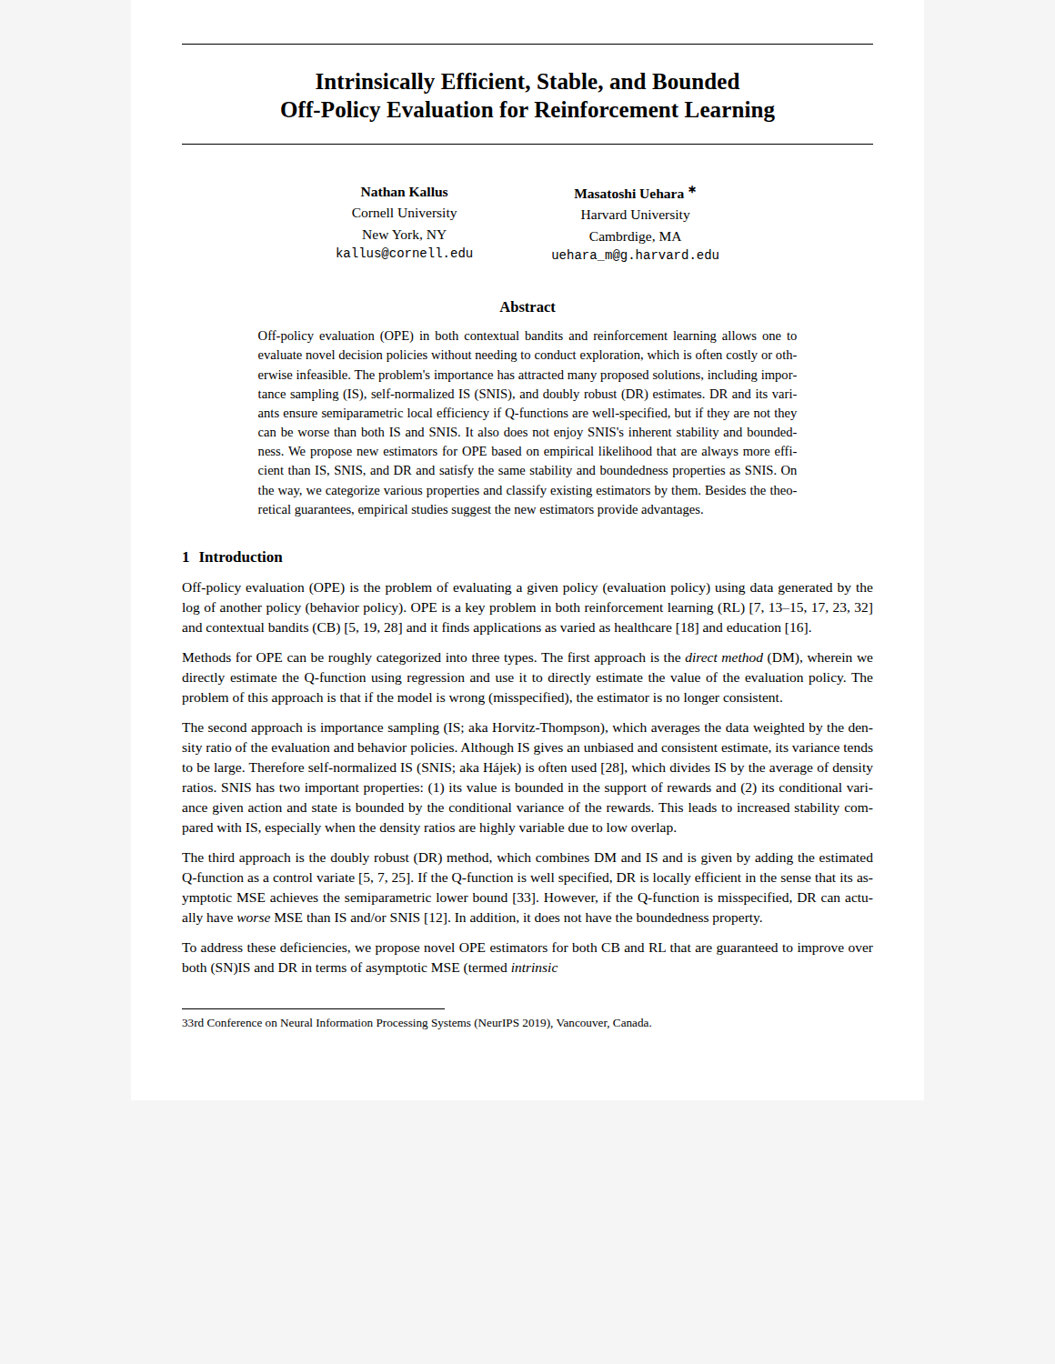Intrinsically Efficient, Stable, and Bounded
Off-Policy Evaluation for Reinforcement Learning
Nathan Kallus
Cornell University
New York, NY
kallus@cornell.edu
Masatoshi Uehara ∗
Harvard University
Cambrdige, MA
uehara_m@g.harvard.edu
Abstract
Off-policy evaluation (OPE) in both contextual bandits and reinforcement learning allows one to evaluate novel decision policies without needing to conduct exploration, which is often costly or otherwise infeasible. The problem's importance has attracted many proposed solutions, including importance sampling (IS), self-normalized IS (SNIS), and doubly robust (DR) estimates. DR and its variants ensure semiparametric local efficiency if Q-functions are well-specified, but if they are not they can be worse than both IS and SNIS. It also does not enjoy SNIS's inherent stability and boundedness. We propose new estimators for OPE based on empirical likelihood that are always more efficient than IS, SNIS, and DR and satisfy the same stability and boundedness properties as SNIS. On the way, we categorize various properties and classify existing estimators by them. Besides the theoretical guarantees, empirical studies suggest the new estimators provide advantages.
1 Introduction
Off-policy evaluation (OPE) is the problem of evaluating a given policy (evaluation policy) using data generated by the log of another policy (behavior policy). OPE is a key problem in both reinforcement learning (RL) [7, 13–15, 17, 23, 32] and contextual bandits (CB) [5, 19, 28] and it finds applications as varied as healthcare [18] and education [16].
Methods for OPE can be roughly categorized into three types. The first approach is the direct method (DM), wherein we directly estimate the Q-function using regression and use it to directly estimate the value of the evaluation policy. The problem of this approach is that if the model is wrong (misspecified), the estimator is no longer consistent.
The second approach is importance sampling (IS; aka Horvitz-Thompson), which averages the data weighted by the density ratio of the evaluation and behavior policies. Although IS gives an unbiased and consistent estimate, its variance tends to be large. Therefore self-normalized IS (SNIS; aka Hájek) is often used [28], which divides IS by the average of density ratios. SNIS has two important properties: (1) its value is bounded in the support of rewards and (2) its conditional variance given action and state is bounded by the conditional variance of the rewards. This leads to increased stability compared with IS, especially when the density ratios are highly variable due to low overlap.
The third approach is the doubly robust (DR) method, which combines DM and IS and is given by adding the estimated Q-function as a control variate [5, 7, 25]. If the Q-function is well specified, DR is locally efficient in the sense that its asymptotic MSE achieves the semiparametric lower bound [33]. However, if the Q-function is misspecified, DR can actually have worse MSE than IS and/or SNIS [12]. In addition, it does not have the boundedness property.
To address these deficiencies, we propose novel OPE estimators for both CB and RL that are guaranteed to improve over both (SN)IS and DR in terms of asymptotic MSE (termed intrinsic
33rd Conference on Neural Information Processing Systems (NeurIPS 2019), Vancouver, Canada.